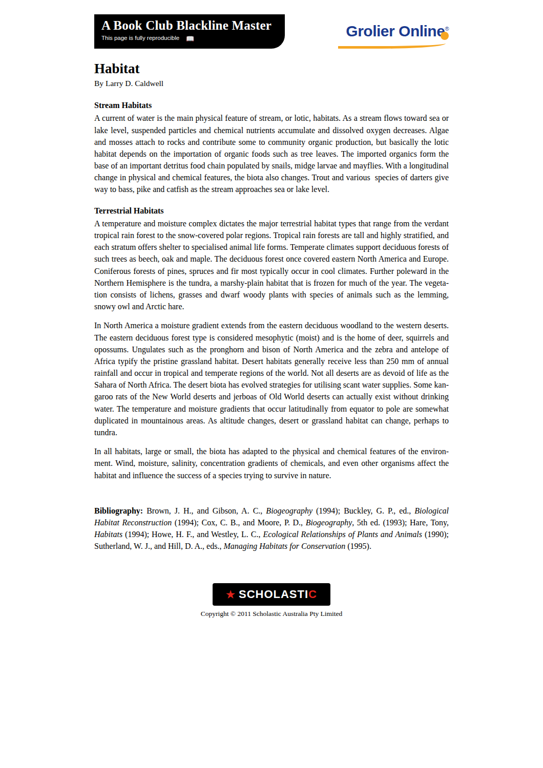A Book Club Blackline Master
This page is fully reproducible 📖
Grolier Online®
Habitat
By Larry D. Caldwell
Stream Habitats
A current of water is the main physical feature of stream, or lotic, habitats. As a stream flows toward sea or lake level, suspended particles and chemical nutrients accumulate and dissolved oxygen decreases. Algae and mosses attach to rocks and contribute some to community organic production, but basically the lotic habitat depends on the importation of organic foods such as tree leaves. The imported organics form the base of an important detritus food chain populated by snails, midge larvae and mayflies. With a longitudinal change in physical and chemical features, the biota also changes. Trout and various species of darters give way to bass, pike and catfish as the stream approaches sea or lake level.
Terrestrial Habitats
A temperature and moisture complex dictates the major terrestrial habitat types that range from the verdant tropical rain forest to the snow-covered polar regions. Tropical rain forests are tall and highly stratified, and each stratum offers shelter to specialised animal life forms. Temperate climates support deciduous forests of such trees as beech, oak and maple. The deciduous forest once covered eastern North America and Europe. Coniferous forests of pines, spruces and fir most typically occur in cool climates. Further poleward in the Northern Hemisphere is the tundra, a marshy-plain habitat that is frozen for much of the year. The vegetation consists of lichens, grasses and dwarf woody plants with species of animals such as the lemming, snowy owl and Arctic hare.
In North America a moisture gradient extends from the eastern deciduous woodland to the western deserts. The eastern deciduous forest type is considered mesophytic (moist) and is the home of deer, squirrels and opossums. Ungulates such as the pronghorn and bison of North America and the zebra and antelope of Africa typify the pristine grassland habitat. Desert habitats generally receive less than 250 mm of annual rainfall and occur in tropical and temperate regions of the world. Not all deserts are as devoid of life as the Sahara of North Africa. The desert biota has evolved strategies for utilising scant water supplies. Some kangaroo rats of the New World deserts and jerboas of Old World deserts can actually exist without drinking water. The temperature and moisture gradients that occur latitudinally from equator to pole are somewhat duplicated in mountainous areas. As altitude changes, desert or grassland habitat can change, perhaps to tundra.
In all habitats, large or small, the biota has adapted to the physical and chemical features of the environment. Wind, moisture, salinity, concentration gradients of chemicals, and even other organisms affect the habitat and influence the success of a species trying to survive in nature.
Bibliography: Brown, J. H., and Gibson, A. C., Biogeography (1994); Buckley, G. P., ed., Biological Habitat Reconstruction (1994); Cox, C. B., and Moore, P. D., Biogeography, 5th ed. (1993); Hare, Tony, Habitats (1994); Howe, H. F., and Westley, L. C., Ecological Relationships of Plants and Animals (1990); Sutherland, W. J., and Hill, D. A., eds., Managing Habitats for Conservation (1995).
★SCHOLASTIC
Copyright © 2011 Scholastic Australia Pty Limited